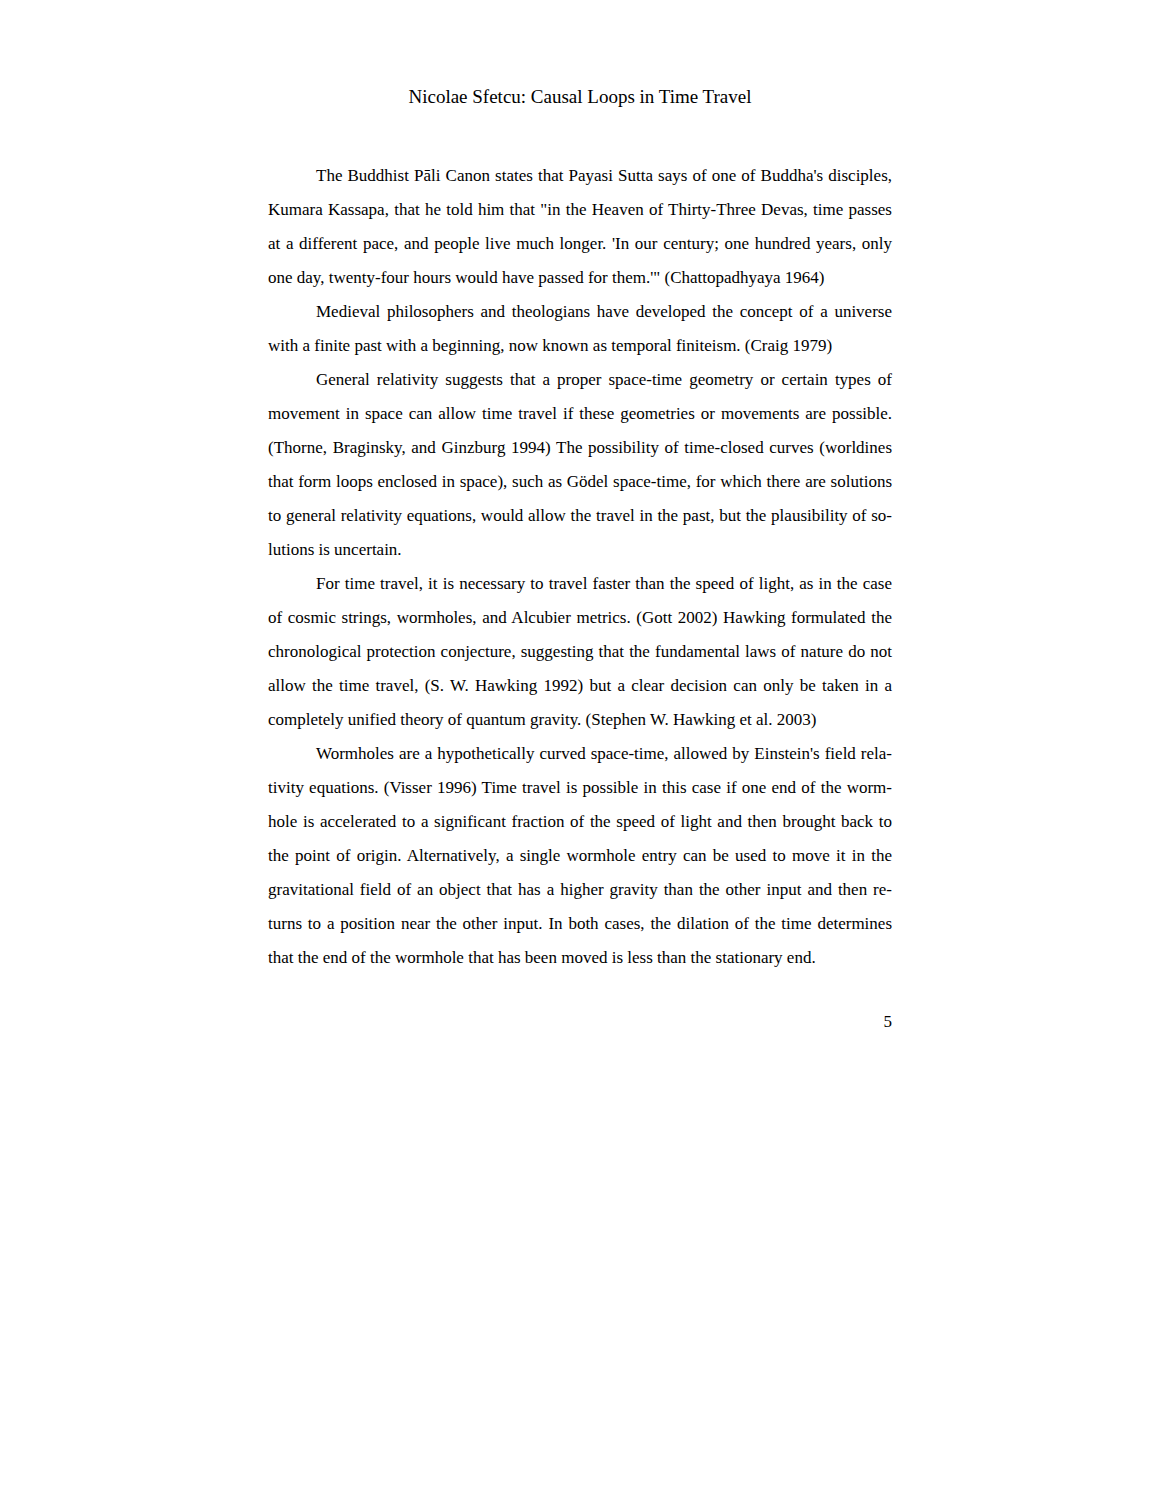Nicolae Sfetcu: Causal Loops in Time Travel
The Buddhist Pāli Canon states that Payasi Sutta says of one of Buddha's disciples, Kumara Kassapa, that he told him that "in the Heaven of Thirty-Three Devas, time passes at a different pace, and people live much longer. 'In our century; one hundred years, only one day, twenty-four hours would have passed for them.'" (Chattopadhyaya 1964)
Medieval philosophers and theologians have developed the concept of a universe with a finite past with a beginning, now known as temporal finiteism. (Craig 1979)
General relativity suggests that a proper space-time geometry or certain types of movement in space can allow time travel if these geometries or movements are possible. (Thorne, Braginsky, and Ginzburg 1994) The possibility of time-closed curves (worldines that form loops enclosed in space), such as Gödel space-time, for which there are solutions to general relativity equations, would allow the travel in the past, but the plausibility of solutions is uncertain.
For time travel, it is necessary to travel faster than the speed of light, as in the case of cosmic strings, wormholes, and Alcubier metrics. (Gott 2002) Hawking formulated the chronological protection conjecture, suggesting that the fundamental laws of nature do not allow the time travel, (S. W. Hawking 1992) but a clear decision can only be taken in a completely unified theory of quantum gravity. (Stephen W. Hawking et al. 2003)
Wormholes are a hypothetically curved space-time, allowed by Einstein's field relativity equations. (Visser 1996) Time travel is possible in this case if one end of the wormhole is accelerated to a significant fraction of the speed of light and then brought back to the point of origin. Alternatively, a single wormhole entry can be used to move it in the gravitational field of an object that has a higher gravity than the other input and then returns to a position near the other input. In both cases, the dilation of the time determines that the end of the wormhole that has been moved is less than the stationary end.
5